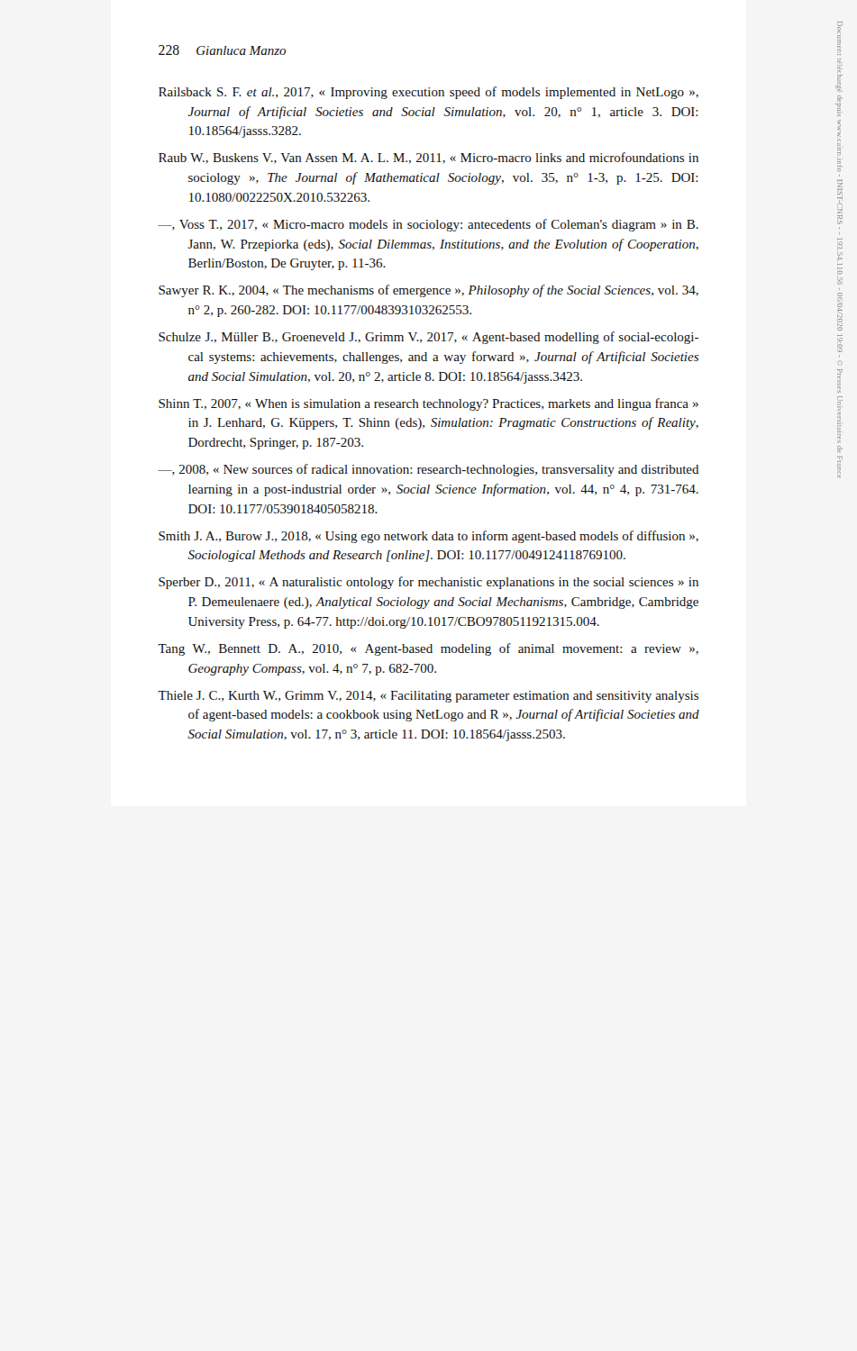Document téléchargé depuis www.cairn.info - INIST-CNRS - - 193.54.110.56 - 06/04/2020 19:09 - © Presses Universitaires de France
228 Gianluca Manzo
Railsback S. F. et al., 2017, « Improving execution speed of models implemented in NetLogo », Journal of Artificial Societies and Social Simulation, vol. 20, n° 1, article 3. DOI: 10.18564/jasss.3282.
Raub W., Buskens V., Van Assen M. A. L. M., 2011, « Micro-macro links and microfoundations in sociology », The Journal of Mathematical Sociology, vol. 35, n° 1-3, p. 1-25. DOI: 10.1080/0022250X.2010.532263.
—, Voss T., 2017, « Micro-macro models in sociology: antecedents of Coleman's diagram » in B. Jann, W. Przepiorka (eds), Social Dilemmas, Institutions, and the Evolution of Cooperation, Berlin/Boston, De Gruyter, p. 11-36.
Sawyer R. K., 2004, « The mechanisms of emergence », Philosophy of the Social Sciences, vol. 34, n° 2, p. 260-282. DOI: 10.1177/0048393103262553.
Schulze J., Müller B., Groeneveld J., Grimm V., 2017, « Agent-based modelling of social-ecological systems: achievements, challenges, and a way forward », Journal of Artificial Societies and Social Simulation, vol. 20, n° 2, article 8. DOI: 10.18564/jasss.3423.
Shinn T., 2007, « When is simulation a research technology? Practices, markets and lingua franca » in J. Lenhard, G. Küppers, T. Shinn (eds), Simulation: Pragmatic Constructions of Reality, Dordrecht, Springer, p. 187-203.
—, 2008, « New sources of radical innovation: research-technologies, transversality and distributed learning in a post-industrial order », Social Science Information, vol. 44, n° 4, p. 731-764. DOI: 10.1177/0539018405058218.
Smith J. A., Burow J., 2018, « Using ego network data to inform agent-based models of diffusion », Sociological Methods and Research [online]. DOI: 10.1177/0049124118769100.
Sperber D., 2011, « A naturalistic ontology for mechanistic explanations in the social sciences » in P. Demeulenaere (ed.), Analytical Sociology and Social Mechanisms, Cambridge, Cambridge University Press, p. 64-77. http://doi.org/10.1017/CBO9780511921315.004.
Tang W., Bennett D. A., 2010, « Agent-based modeling of animal movement: a review », Geography Compass, vol. 4, n° 7, p. 682-700.
Thiele J. C., Kurth W., Grimm V., 2014, « Facilitating parameter estimation and sensitivity analysis of agent-based models: a cookbook using NetLogo and R », Journal of Artificial Societies and Social Simulation, vol. 17, n° 3, article 11. DOI: 10.18564/jasss.2503.